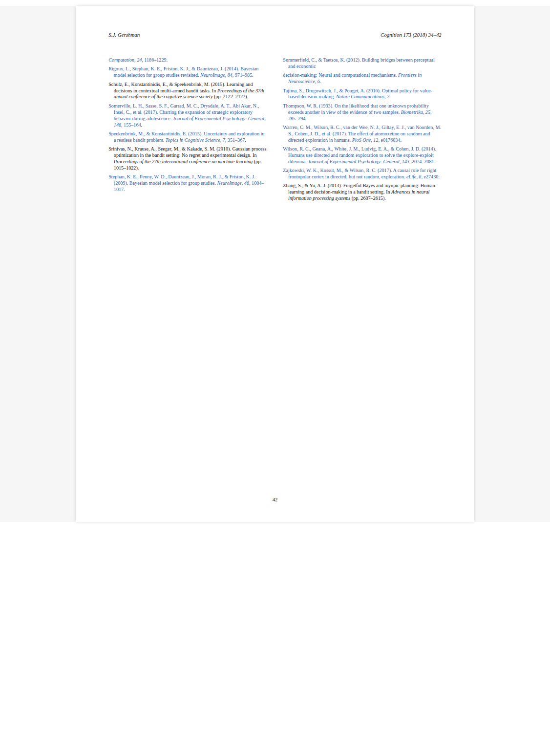S.J. Gershman
Cognition 173 (2018) 34–42
Computation, 24, 1186–1229.
Rigoux, L., Stephan, K. E., Friston, K. J., & Daunizeau, J. (2014). Bayesian model selection for group studies revisited. NeuroImage, 84, 971–985.
Schulz, E., Konstantinidis, E., & Speekenbrink, M. (2015). Learning and decisions in contextual multi-armed bandit tasks. In Proceedings of the 37th annual conference of the cognitive science society (pp. 2122–2127).
Somerville, L. H., Sasse, S. F., Garrad, M. C., Drysdale, A. T., Abi Akar, N., Insel, C., et al. (2017). Charting the expansion of strategic exploratory behavior during adolescence. Journal of Experimental Psychology: General, 146, 155–164.
Speekenbrink, M., & Konstantinidis, E. (2015). Uncertainty and exploration in a restless bandit problem. Topics in Cognitive Science, 7, 351–367.
Srinivas, N., Krause, A., Seeger, M., & Kakade, S. M. (2010). Gaussian process optimization in the bandit setting: No regret and experimental design. In Proceedings of the 27th international conference on machine learning (pp. 1015–1022).
Stephan, K. E., Penny, W. D., Daunizeau, J., Moran, R. J., & Friston, K. J. (2009). Bayesian model selection for group studies. NeuroImage, 46, 1004–1017.
Summerfield, C., & Tsetsos, K. (2012). Building bridges between perceptual and economic
decision-making: Neural and computational mechanisms. Frontiers in Neuroscience, 6.
Tajima, S., Drugowitsch, J., & Pouget, A. (2016). Optimal policy for value-based decision-making. Nature Communications, 7.
Thompson, W. R. (1933). On the likelihood that one unknown probability exceeds another in view of the evidence of two samples. Biometrika, 25, 285–294.
Warren, C. M., Wilson, R. C., van der Wee, N. J., Giltay, E. J., van Noorden, M. S., Cohen, J. D., et al. (2017). The effect of atomoxetine on random and directed exploration in humans. PloS One, 12, e0176034.
Wilson, R. C., Geana, A., White, J. M., Ludvig, E. A., & Cohen, J. D. (2014). Humans use directed and random exploration to solve the explore-exploit dilemma. Journal of Experimental Psychology: General, 143, 2074–2081.
Zajkowski, W. K., Kossut, M., & Wilson, R. C. (2017). A causal role for right frontopolar cortex in directed, but not random, exploration. eLife, 6, e27430.
Zhang, S., & Yu, A. J. (2013). Forgetful Bayes and myopic planning: Human learning and decision-making in a bandit setting. In Advances in neural information processing systems (pp. 2607–2615).
42